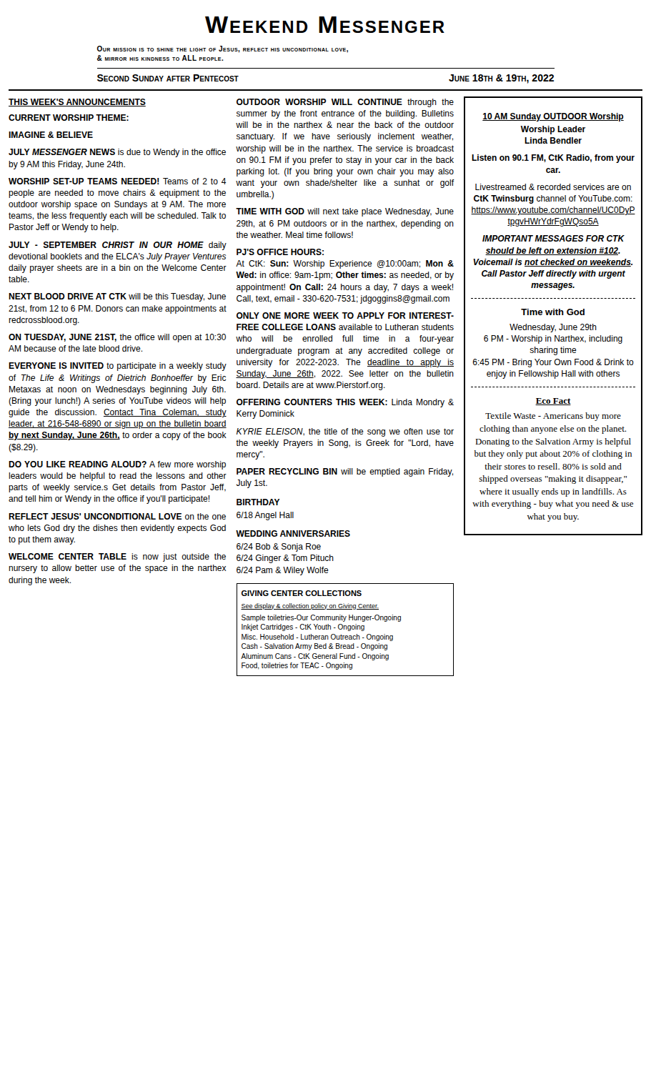Weekend Messenger
Our mission is to shine the light of Jesus, reflect his unconditional love,
& mirror his kindness to ALL people.
Second Sunday after Pentecost June 18th & 19th, 2022
THIS WEEK'S ANNOUNCEMENTS
CURRENT WORSHIP THEME:
IMAGINE & BELIEVE
JULY MESSENGER NEWS is due to Wendy in the office by 9 AM this Friday, June 24th.
WORSHIP SET-UP TEAMS NEEDED! Teams of 2 to 4 people are needed to move chairs & equipment to the outdoor worship space on Sundays at 9 AM. The more teams, the less frequently each will be scheduled. Talk to Pastor Jeff or Wendy to help.
JULY - SEPTEMBER CHRIST IN OUR HOME daily devotional booklets and the ELCA's July Prayer Ventures daily prayer sheets are in a bin on the Welcome Center table.
NEXT BLOOD DRIVE AT CTK will be this Tuesday, June 21st, from 12 to 6 PM. Donors can make appointments at redcrossblood.org.
ON TUESDAY, JUNE 21ST, the office will open at 10:30 AM because of the late blood drive.
EVERYONE IS INVITED to participate in a weekly study of The Life & Writings of Dietrich Bonhoeffer by Eric Metaxas at noon on Wednesdays beginning July 6th. (Bring your lunch!) A series of YouTube videos will help guide the discussion. Contact Tina Coleman, study leader, at 216-548-6890 or sign up on the bulletin board by next Sunday, June 26th, to order a copy of the book ($8.29).
DO YOU LIKE READING ALOUD? A few more worship leaders would be helpful to read the lessons and other parts of weekly service.s Get details from Pastor Jeff, and tell him or Wendy in the office if you'll participate!
REFLECT JESUS' UNCONDITIONAL LOVE on the one who lets God dry the dishes then evidently expects God to put them away.
WELCOME CENTER TABLE is now just outside the nursery to allow better use of the space in the narthex during the week.
OUTDOOR WORSHIP WILL CONTINUE through the summer by the front entrance of the building. Bulletins will be in the narthex & near the back of the outdoor sanctuary. If we have seriously inclement weather, worship will be in the narthex. The service is broadcast on 90.1 FM if you prefer to stay in your car in the back parking lot. (If you bring your own chair you may also want your own shade/shelter like a sunhat or golf umbrella.)
TIME WITH GOD will next take place Wednesday, June 29th, at 6 PM outdoors or in the narthex, depending on the weather. Meal time follows!
PJ'S OFFICE HOURS:
At CtK: Sun: Worship Experience @10:00am; Mon & Wed: in office: 9am-1pm; Other times: as needed, or by appointment! On Call: 24 hours a day, 7 days a week! Call, text, email - 330-620-7531; jdgoggins8@gmail.com
ONLY ONE MORE WEEK TO APPLY FOR INTEREST-FREE COLLEGE LOANS available to Lutheran students who will be enrolled full time in a four-year undergraduate program at any accredited college or university for 2022-2023. The deadline to apply is Sunday, June 26th, 2022. See letter on the bulletin board. Details are at www.Pierstorf.org.
OFFERING COUNTERS THIS WEEK: Linda Mondry & Kerry Dominick
KYRIE ELEISON, the title of the song we often use tor the weekly Prayers in Song, is Greek for "Lord, have mercy".
PAPER RECYCLING BIN will be emptied again Friday, July 1st.
BIRTHDAY
6/18 Angel Hall
WEDDING ANNIVERSARIES
6/24 Bob & Sonja Roe
6/24 Ginger & Tom Pituch
6/24 Pam & Wiley Wolfe
GIVING CENTER COLLECTIONS
See display & collection policy on Giving Center.
Sample toiletries-Our Community Hunger-Ongoing
Inkjet Cartridges - CtK Youth - Ongoing
Misc. Household - Lutheran Outreach - Ongoing
Cash - Salvation Army Bed & Bread - Ongoing
Aluminum Cans - CtK General Fund - Ongoing
Food, toiletries for TEAC - Ongoing
10 AM Sunday OUTDOOR Worship
Worship Leader
Linda Bendler
Listen on 90.1 FM, CtK Radio, from your car.
Livestreamed & recorded services are on CtK Twinsburg channel of YouTube.com:
https://www.youtube.com/channel/UC0DyPtpgvHWrYdrFgWQso5A
IMPORTANT MESSAGES FOR CTK should be left on extension #102. Voicemail is not checked on weekends. Call Pastor Jeff directly with urgent messages.
Time with God
Wednesday, June 29th
6 PM - Worship in Narthex, including sharing time
6:45 PM - Bring Your Own Food & Drink to enjoy in Fellowship Hall with others
Eco Fact
Textile Waste - Americans buy more clothing than anyone else on the planet. Donating to the Salvation Army is helpful but they only put about 20% of clothing in their stores to resell. 80% is sold and shipped overseas "making it disappear," where it usually ends up in landfills. As with everything - buy what you need & use what you buy.